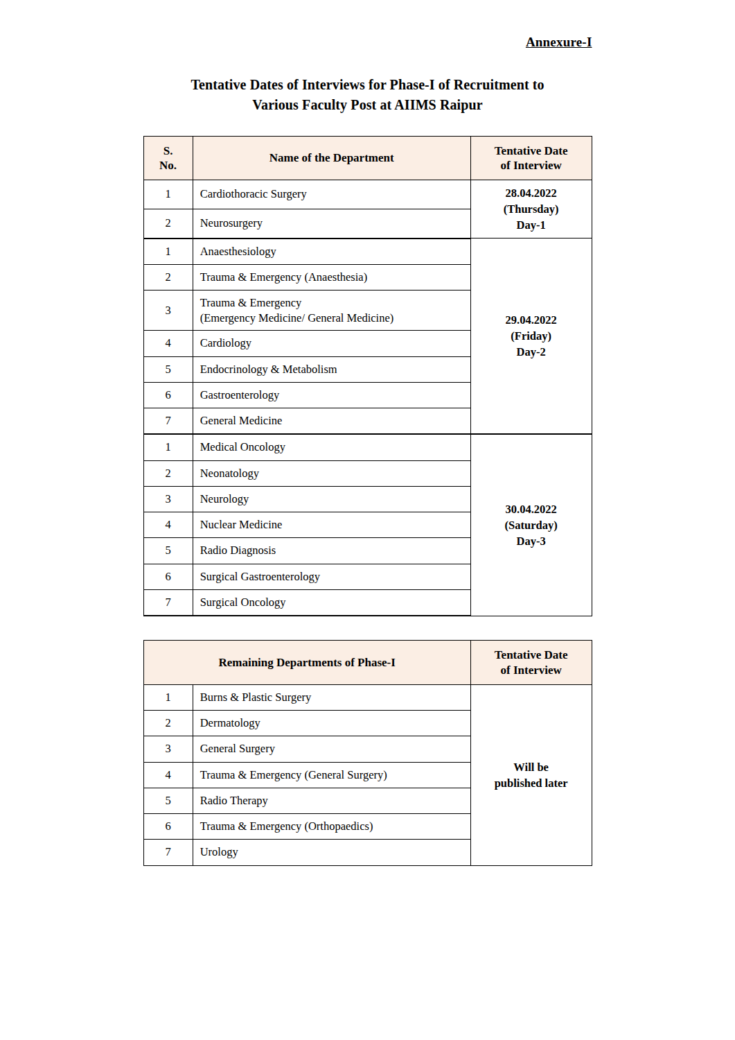Annexure-I
Tentative Dates of Interviews for Phase-I of Recruitment to
Various Faculty Post at AIIMS Raipur
| S. No. | Name of the Department | Tentative Date of Interview |
| --- | --- | --- |
| 1 | Cardiothoracic Surgery | 28.04.2022 (Thursday) Day-1 |
| 2 | Neurosurgery |
| 1 | Anaesthesiology | 29.04.2022 (Friday) Day-2 |
| 2 | Trauma & Emergency (Anaesthesia) |
| 3 | Trauma & Emergency (Emergency Medicine/ General Medicine) |
| 4 | Cardiology |
| 5 | Endocrinology & Metabolism |
| 6 | Gastroenterology |
| 7 | General Medicine |
| 1 | Medical Oncology | 30.04.2022 (Saturday) Day-3 |
| 2 | Neonatology |
| 3 | Neurology |
| 4 | Nuclear Medicine |
| 5 | Radio Diagnosis |
| 6 | Surgical Gastroenterology |
| 7 | Surgical Oncology |
| Remaining Departments of Phase-I | Tentative Date of Interview |
| --- | --- |
| 1 | Burns & Plastic Surgery | Will be published later |
| 2 | Dermatology |
| 3 | General Surgery |
| 4 | Trauma & Emergency (General Surgery) |
| 5 | Radio Therapy |
| 6 | Trauma & Emergency (Orthopaedics) |
| 7 | Urology |